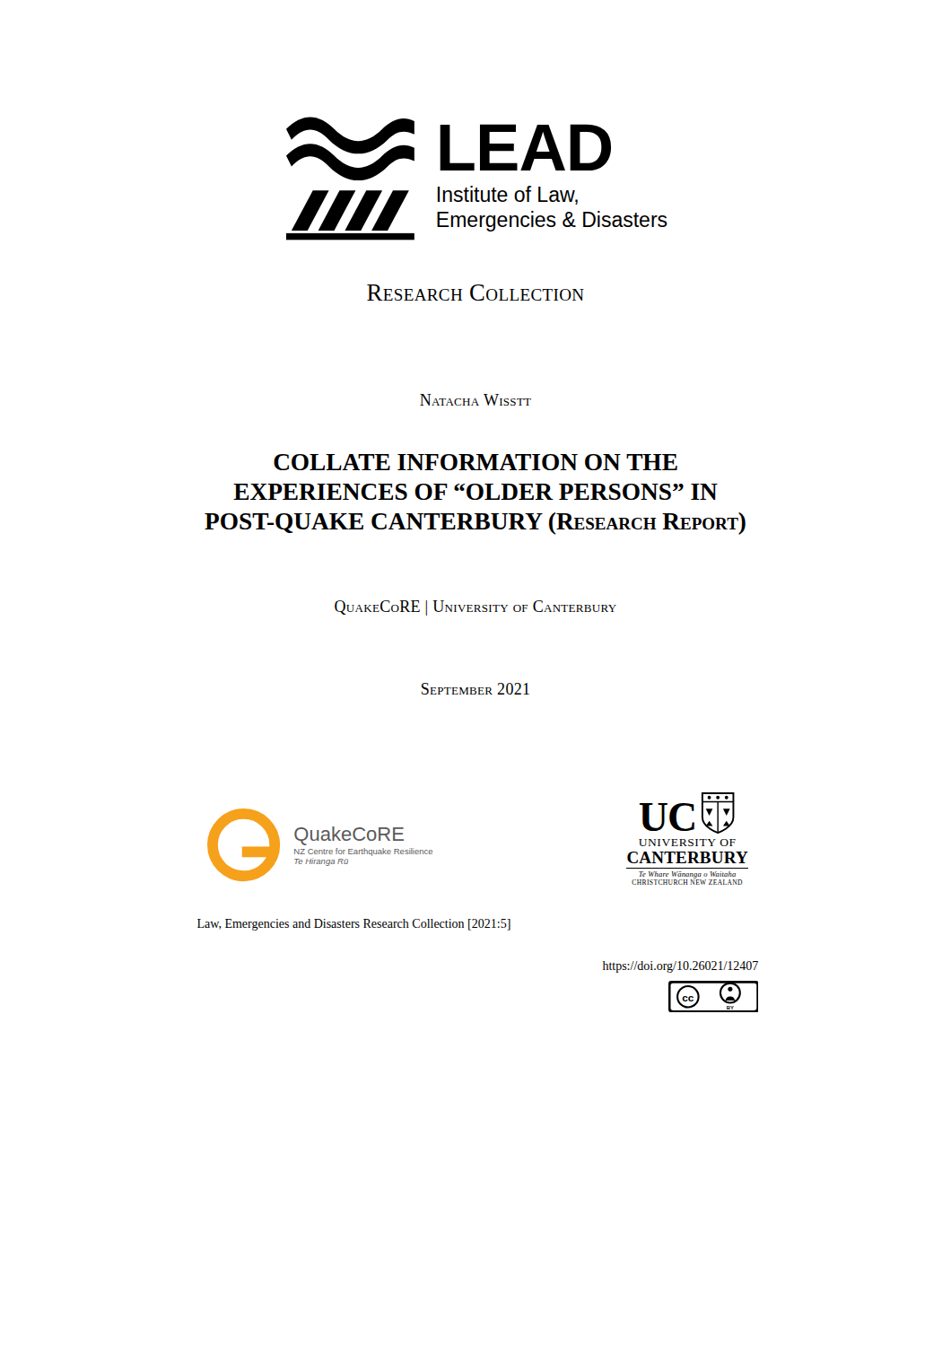LEAD
Institute of Law,
Emergencies & Disasters
Research Collection
Natacha Wisstt
COLLATE INFORMATION ON THE EXPERIENCES OF “OLDER PERSONS” IN POST-QUAKE CANTERBURY (Research Report)
QuakeCoRE | University of Canterbury
September 2021
QuakeCoRE
NZ Centre for Earthquake Resilience
Te Hiranga Rū
UC
UNIVERSITY OF
CANTERBURY
Te Whare Wānanga o Waitaha
CHRISTCHURCH NEW ZEALAND
Law, Emergencies and Disasters Research Collection [2021:5]
https://doi.org/10.26021/12407
cc BY